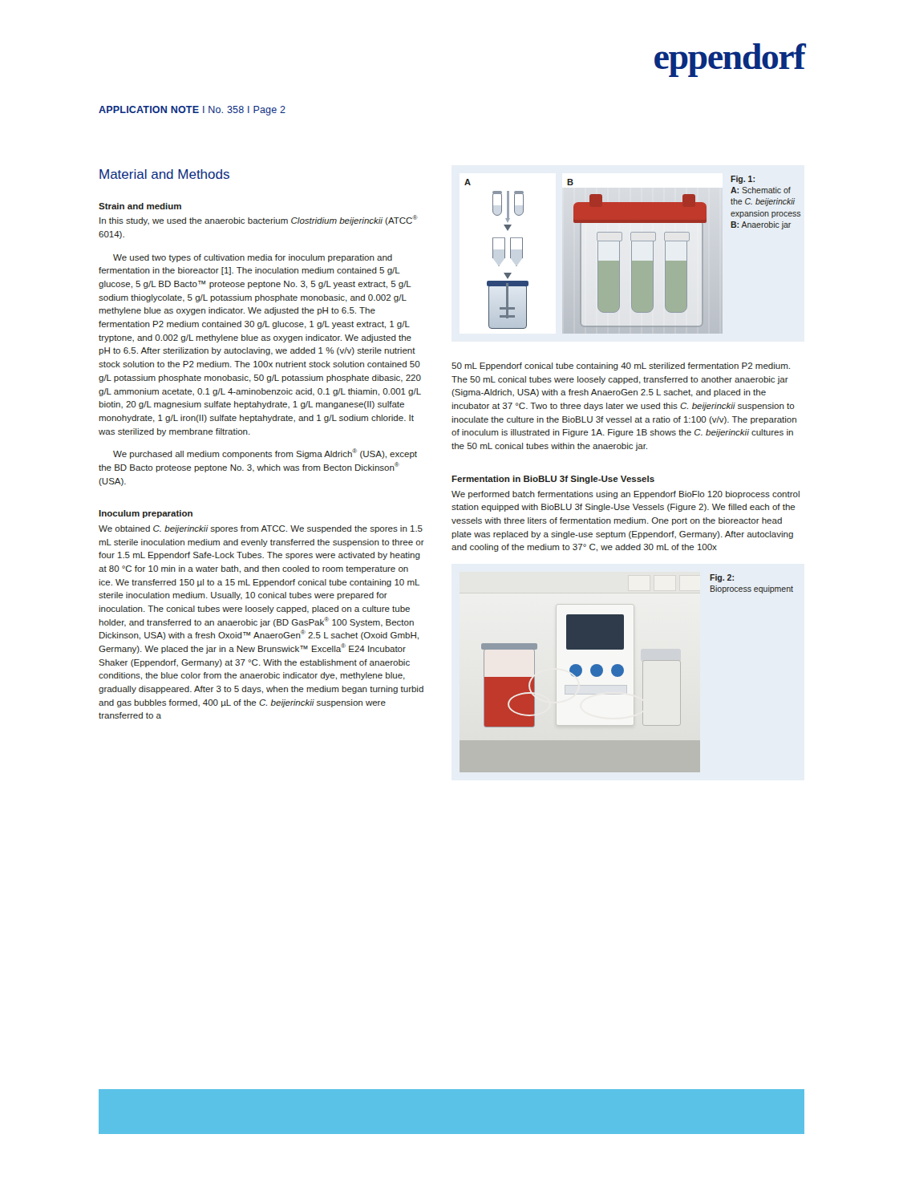eppendorf
APPLICATION NOTE I No. 358 I Page 2
Material and Methods
Strain and medium
In this study, we used the anaerobic bacterium Clostridium beijerinckii (ATCC® 6014).
We used two types of cultivation media for inoculum preparation and fermentation in the bioreactor [1]. The inoculation medium contained 5 g/L glucose, 5 g/L BD Bacto™ proteose peptone No. 3, 5 g/L yeast extract, 5 g/L sodium thioglycolate, 5 g/L potassium phosphate monobasic, and 0.002 g/L methylene blue as oxygen indicator. We adjusted the pH to 6.5. The fermentation P2 medium contained 30 g/L glucose, 1 g/L yeast extract, 1 g/L tryptone, and 0.002 g/L methylene blue as oxygen indicator. We adjusted the pH to 6.5. After sterilization by autoclaving, we added 1 % (v/v) sterile nutrient stock solution to the P2 medium. The 100x nutrient stock solution contained 50 g/L potassium phosphate monobasic, 50 g/L potassium phosphate dibasic, 220 g/L ammonium acetate, 0.1 g/L 4-aminobenzoic acid, 0.1 g/L thiamin, 0.001 g/L biotin, 20 g/L magnesium sulfate heptahydrate, 1 g/L manganese(II) sulfate monohydrate, 1 g/L iron(II) sulfate heptahydrate, and 1 g/L sodium chloride. It was sterilized by membrane filtration.
We purchased all medium components from Sigma Aldrich® (USA), except the BD Bacto proteose peptone No. 3, which was from Becton Dickinson® (USA).
Inoculum preparation
We obtained C. beijerinckii spores from ATCC. We suspended the spores in 1.5 mL sterile inoculation medium and evenly transferred the suspension to three or four 1.5 mL Eppendorf Safe-Lock Tubes. The spores were activated by heating at 80 °C for 10 min in a water bath, and then cooled to room temperature on ice. We transferred 150 µl to a 15 mL Eppendorf conical tube containing 10 mL sterile inoculation medium. Usually, 10 conical tubes were prepared for inoculation. The conical tubes were loosely capped, placed on a culture tube holder, and transferred to an anaerobic jar (BD GasPak® 100 System, Becton Dickinson, USA) with a fresh Oxoid™ AnaeroGen® 2.5 L sachet (Oxoid GmbH, Germany). We placed the jar in a New Brunswick™ Excella® E24 Incubator Shaker (Eppendorf, Germany) at 37 °C. With the establishment of anaerobic conditions, the blue color from the anaerobic indicator dye, methylene blue, gradually disappeared. After 3 to 5 days, when the medium began turning turbid and gas bubbles formed, 400 µL of the C. beijerinckii suspension were transferred to a
A
B
Fig. 1:
A: Schematic of the C. beijerinckii expansion process
B: Anaerobic jar
50 mL Eppendorf conical tube containing 40 mL sterilized fermentation P2 medium. The 50 mL conical tubes were loosely capped, transferred to another anaerobic jar (Sigma-Aldrich, USA) with a fresh AnaeroGen 2.5 L sachet, and placed in the incubator at 37 °C. Two to three days later we used this C. beijerinckii suspension to inoculate the culture in the BioBLU 3f vessel at a ratio of 1:100 (v/v). The preparation of inoculum is illustrated in Figure 1A. Figure 1B shows the C. beijerinckii cultures in the 50 mL conical tubes within the anaerobic jar.
Fermentation in BioBLU 3f Single-Use Vessels
We performed batch fermentations using an Eppendorf BioFlo 120 bioprocess control station equipped with BioBLU 3f Single-Use Vessels (Figure 2). We filled each of the vessels with three liters of fermentation medium. One port on the bioreactor head plate was replaced by a single-use septum (Eppendorf, Germany). After autoclaving and cooling of the medium to 37° C, we added 30 mL of the 100x
Fig. 2:
Bioprocess equipment